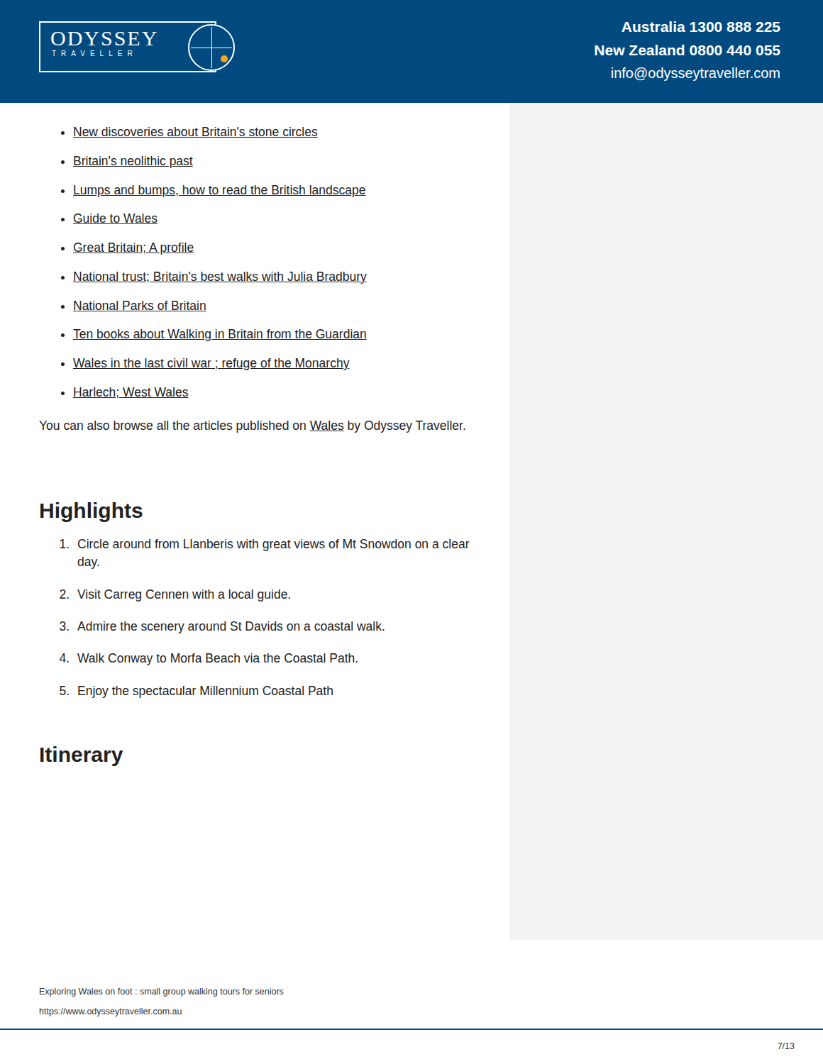ODYSSEY
TRAVELLER
Australia 1300 888 225
New Zealand 0800 440 055
info@odysseytraveller.com
New discoveries about Britain's stone circles
Britain's neolithic past
Lumps and bumps, how to read the British landscape
Guide to Wales
Great Britain; A profile
National trust; Britain's best walks with Julia Bradbury
National Parks of Britain
Ten books about Walking in Britain from the Guardian
Wales in the last civil war ; refuge of the Monarchy
Harlech; West Wales
You can also browse all the articles published on Wales by Odyssey Traveller.
Highlights
Circle around from Llanberis with great views of Mt Snowdon on a clear day.
Visit Carreg Cennen with a local guide.
Admire the scenery around St Davids on a coastal walk.
Walk Conway to Morfa Beach via the Coastal Path.
Enjoy the spectacular Millennium Coastal Path
Itinerary
Exploring Wales on foot : small group walking tours for seniors
https://www.odysseytraveller.com.au
7/13